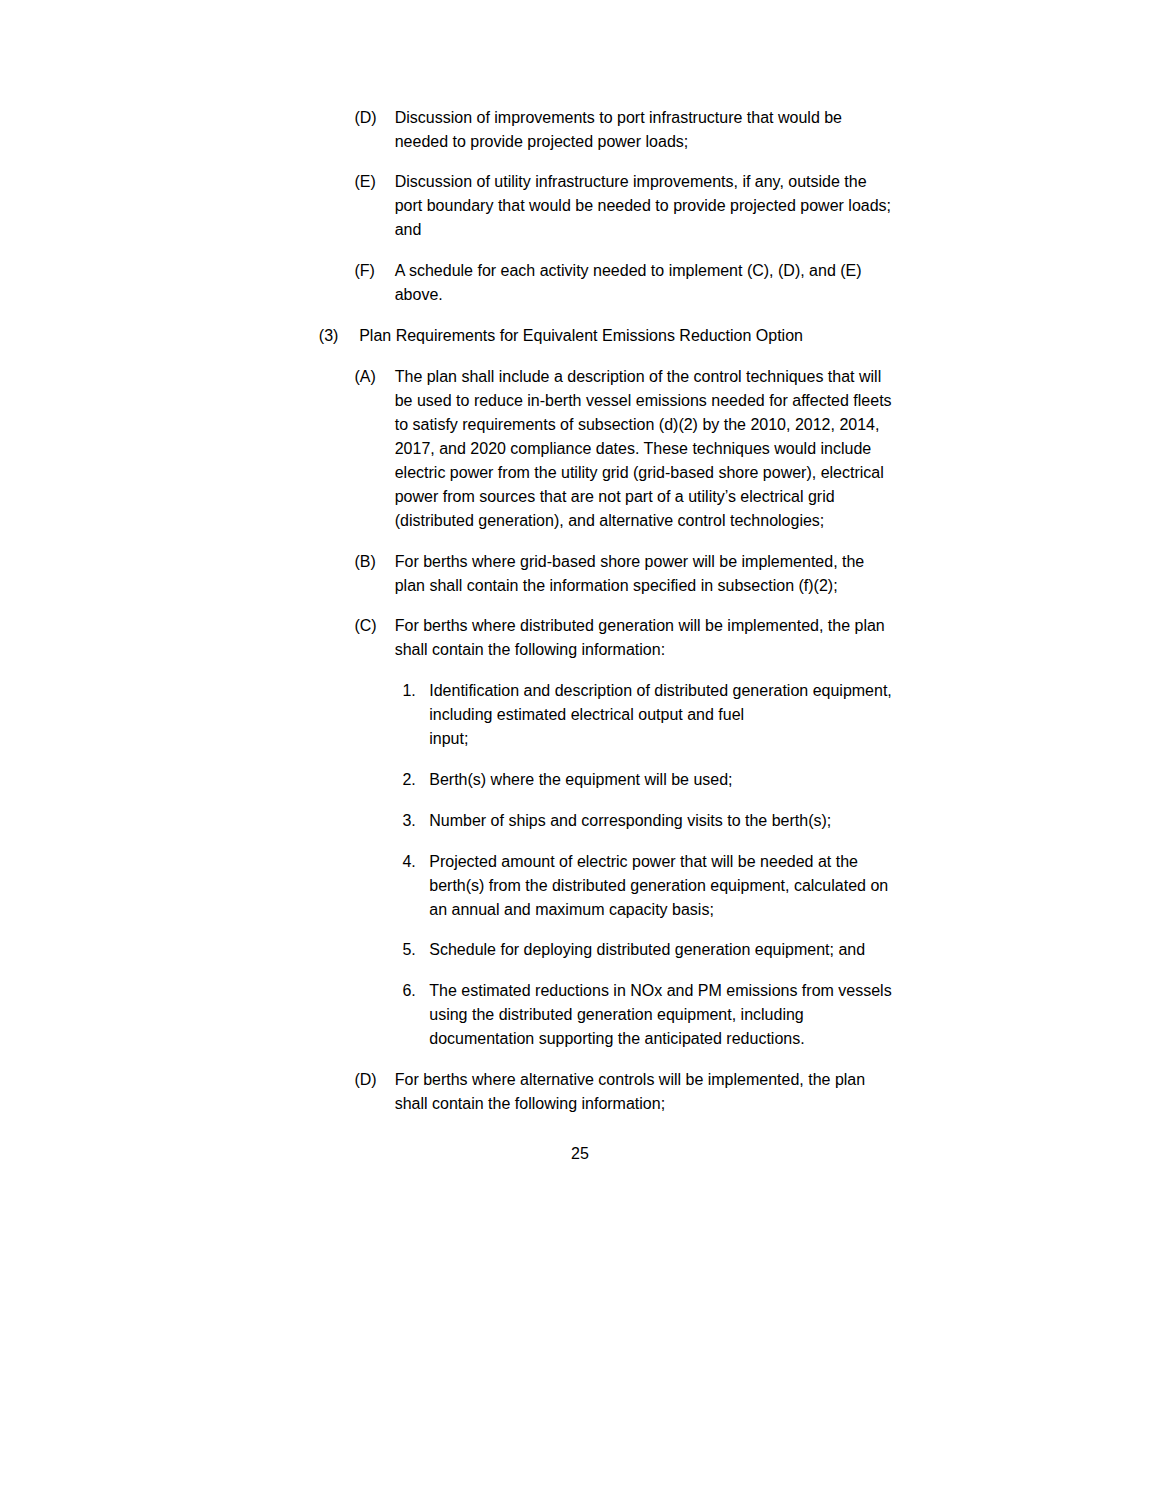(D)
Discussion of improvements to port infrastructure that would be needed to provide projected power loads;
(E)
Discussion of utility infrastructure improvements, if any, outside the port boundary that would be needed to provide projected power loads; and
(F)
A schedule for each activity needed to implement (C), (D), and (E) above.
(3)
Plan Requirements for Equivalent Emissions Reduction Option
(A)
The plan shall include a description of the control techniques that will be used to reduce in-berth vessel emissions needed for affected fleets to satisfy requirements of subsection (d)(2) by the 2010, 2012, 2014, 2017, and 2020 compliance dates. These techniques would include electric power from the utility grid (grid-based shore power), electrical power from sources that are not part of a utility’s electrical grid (distributed generation), and alternative control technologies;
(B)
For berths where grid-based shore power will be implemented, the plan shall contain the information specified in subsection (f)(2);
(C)
For berths where distributed generation will be implemented, the plan shall contain the following information:
1.
Identification and description of distributed generation equipment, including estimated electrical output and fuel
input;
2.
Berth(s) where the equipment will be used;
3.
Number of ships and corresponding visits to the berth(s);
4.
Projected amount of electric power that will be needed at the berth(s) from the distributed generation equipment, calculated on an annual and maximum capacity basis;
5.
Schedule for deploying distributed generation equipment; and
6.
The estimated reductions in NOx and PM emissions from vessels using the distributed generation equipment, including documentation supporting the anticipated reductions.
(D)
For berths where alternative controls will be implemented, the plan shall contain the following information;
25